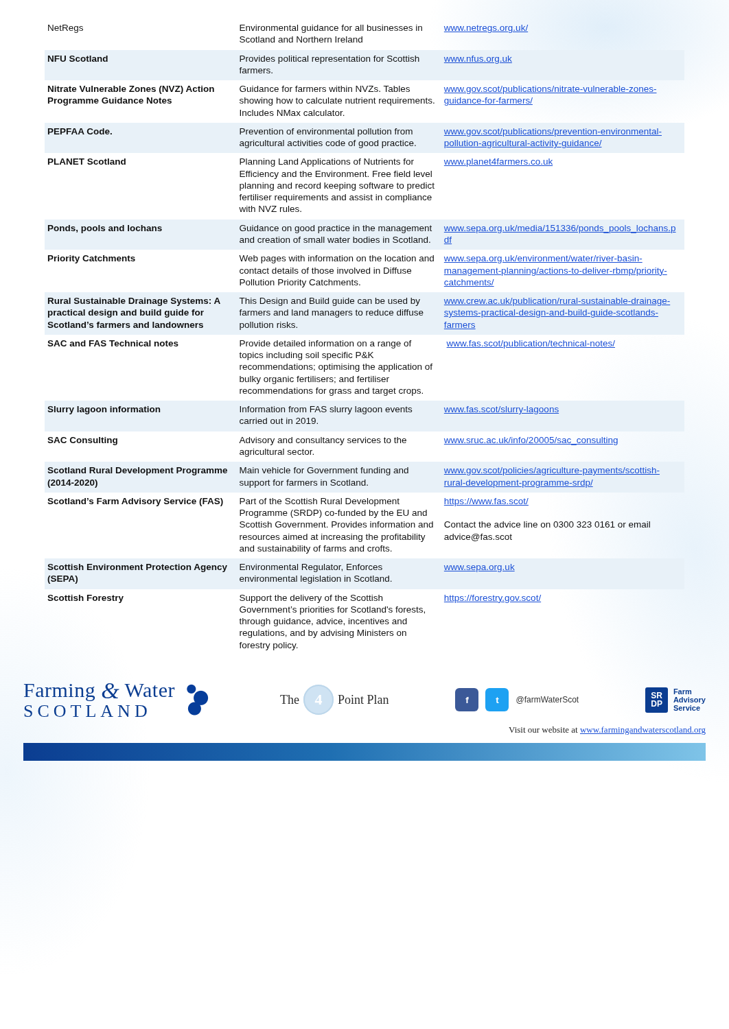| NetRegs | Environmental guidance for all businesses in Scotland and Northern Ireland | www.netregs.org.uk/ |
| NFU Scotland | Provides political representation for Scottish farmers. | www.nfus.org.uk |
| Nitrate Vulnerable Zones (NVZ) Action Programme Guidance Notes | Guidance for farmers within NVZs. Tables showing how to calculate nutrient requirements. Includes NMax calculator. | www.gov.scot/publications/nitrate-vulnerable-zones-guidance-for-farmers/ |
| PEPFAA Code. | Prevention of environmental pollution from agricultural activities code of good practice. | www.gov.scot/publications/prevention-environmental-pollution-agricultural-activity-guidance/ |
| PLANET Scotland | Planning Land Applications of Nutrients for Efficiency and the Environment. Free field level planning and record keeping software to predict fertiliser requirements and assist in compliance with NVZ rules. | www.planet4farmers.co.uk |
| Ponds, pools and lochans | Guidance on good practice in the management and creation of small water bodies in Scotland. | www.sepa.org.uk/media/151336/ponds_pools_lochans.pdf |
| Priority Catchments | Web pages with information on the location and contact details of those involved in Diffuse Pollution Priority Catchments. | www.sepa.org.uk/environment/water/river-basin-management-planning/actions-to-deliver-rbmp/priority-catchments/ |
| Rural Sustainable Drainage Systems: A practical design and build guide for Scotland’s farmers and landowners | This Design and Build guide can be used by farmers and land managers to reduce diffuse pollution risks. | www.crew.ac.uk/publication/rural-sustainable-drainage-systems-practical-design-and-build-guide-scotlands-farmers |
| SAC and FAS Technical notes | Provide detailed information on a range of topics including soil specific P&K recommendations; optimising the application of bulky organic fertilisers; and fertiliser recommendations for grass and target crops. | www.fas.scot/publication/technical-notes/ |
| Slurry lagoon information | Information from FAS slurry lagoon events carried out in 2019. | www.fas.scot/slurry-lagoons |
| SAC Consulting | Advisory and consultancy services to the agricultural sector. | www.sruc.ac.uk/info/20005/sac_consulting |
| Scotland Rural Development Programme (2014-2020) | Main vehicle for Government funding and support for farmers in Scotland. | www.gov.scot/policies/agriculture-payments/scottish-rural-development-programme-srdp/ |
| Scotland’s Farm Advisory Service (FAS) | Part of the Scottish Rural Development Programme (SRDP) co-funded by the EU and Scottish Government. Provides information and resources aimed at increasing the profitability and sustainability of farms and crofts. | https://www.fas.scot/ Contact the advice line on 0300 323 0161 or email advice@fas.scot |
| Scottish Environment Protection Agency (SEPA) | Environmental Regulator, Enforces environmental legislation in Scotland. | www.sepa.org.uk |
| Scottish Forestry | Support the delivery of the Scottish Government’s priorities for Scotland's forests, through guidance, advice, incentives and regulations, and by advising Ministers on forestry policy. | https://forestry.gov.scot/ |
Farming & Water
SCOTLAND
The 4 Point Plan
f
t
@farmWaterScot
SR
DP
Farm
Advisory
Service
Visit our website at www.farmingandwaterscotland.org